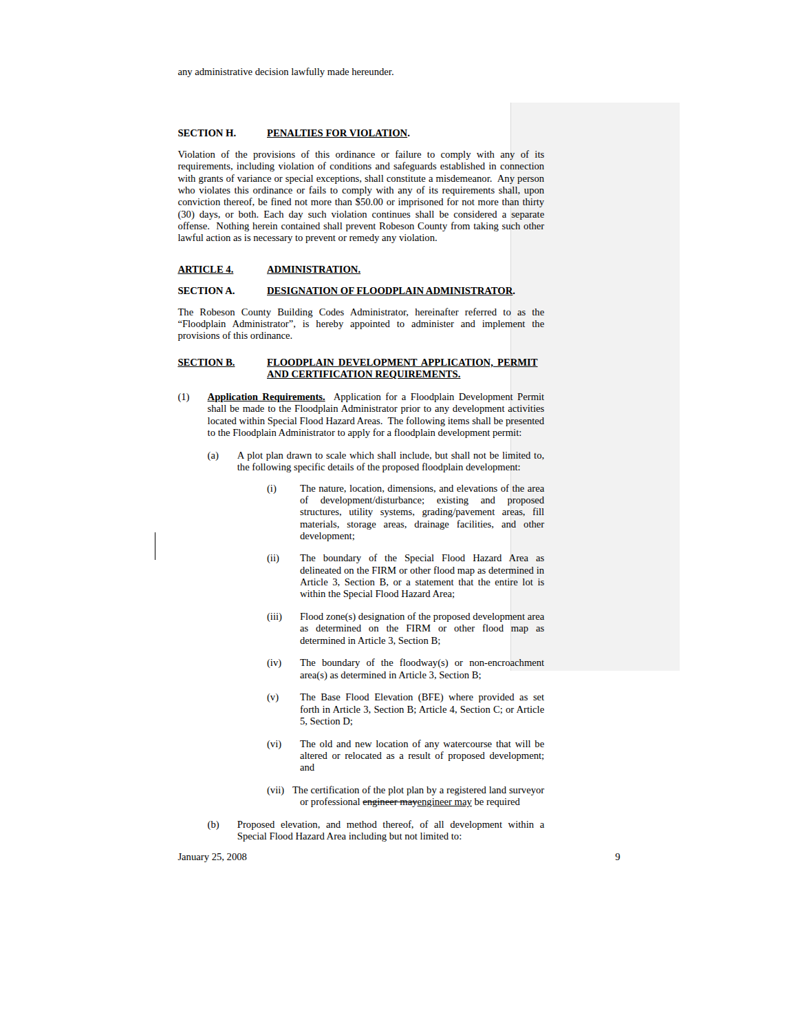any administrative decision lawfully made hereunder.
SECTION H. PENALTIES FOR VIOLATION.
Violation of the provisions of this ordinance or failure to comply with any of its requirements, including violation of conditions and safeguards established in connection with grants of variance or special exceptions, shall constitute a misdemeanor. Any person who violates this ordinance or fails to comply with any of its requirements shall, upon conviction thereof, be fined not more than $50.00 or imprisoned for not more than thirty (30) days, or both. Each day such violation continues shall be considered a separate offense. Nothing herein contained shall prevent Robeson County from taking such other lawful action as is necessary to prevent or remedy any violation.
ARTICLE 4. ADMINISTRATION.
SECTION A. DESIGNATION OF FLOODPLAIN ADMINISTRATOR.
The Robeson County Building Codes Administrator, hereinafter referred to as the “Floodplain Administrator”, is hereby appointed to administer and implement the provisions of this ordinance.
SECTION B. FLOODPLAIN DEVELOPMENT APPLICATION, PERMIT AND CERTIFICATION REQUIREMENTS.
(1) Application Requirements. Application for a Floodplain Development Permit shall be made to the Floodplain Administrator prior to any development activities located within Special Flood Hazard Areas. The following items shall be presented to the Floodplain Administrator to apply for a floodplain development permit:
(a) A plot plan drawn to scale which shall include, but shall not be limited to, the following specific details of the proposed floodplain development:
(i) The nature, location, dimensions, and elevations of the area of development/disturbance; existing and proposed structures, utility systems, grading/pavement areas, fill materials, storage areas, drainage facilities, and other development;
(ii) The boundary of the Special Flood Hazard Area as delineated on the FIRM or other flood map as determined in Article 3, Section B, or a statement that the entire lot is within the Special Flood Hazard Area;
(iii) Flood zone(s) designation of the proposed development area as determined on the FIRM or other flood map as determined in Article 3, Section B;
(iv) The boundary of the floodway(s) or non-encroachment area(s) as determined in Article 3, Section B;
(v) The Base Flood Elevation (BFE) where provided as set forth in Article 3, Section B; Article 4, Section C; or Article 5, Section D;
(vi) The old and new location of any watercourse that will be altered or relocated as a result of proposed development; and
(vii) The certification of the plot plan by a registered land surveyor or professional engineer may engineer may be required
(b) Proposed elevation, and method thereof, of all development within a Special Flood Hazard Area including but not limited to:
January 25, 2008 9